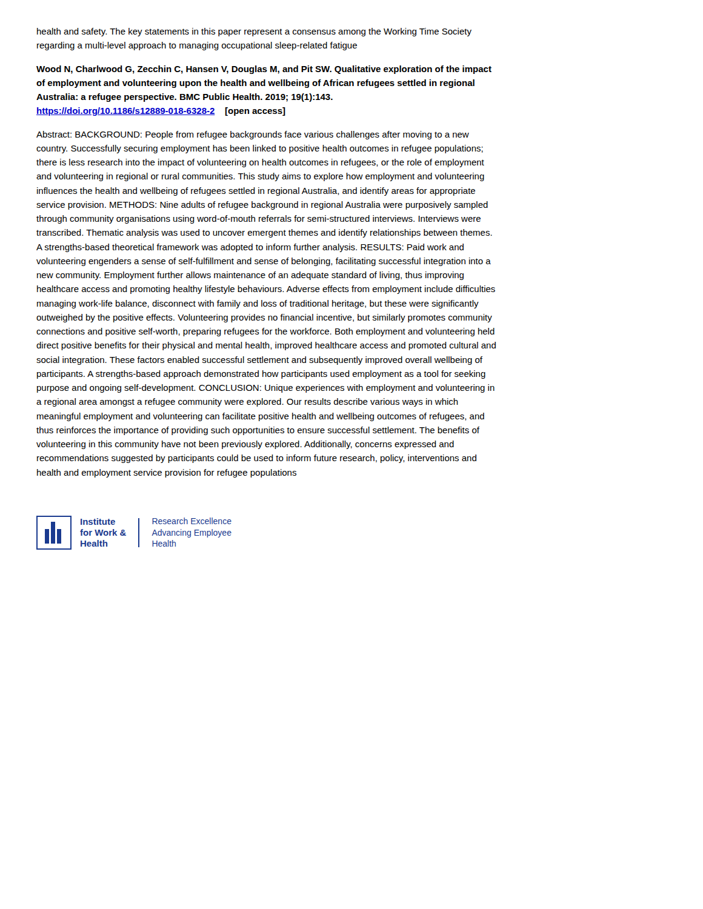health and safety. The key statements in this paper represent a consensus among the Working Time Society regarding a multi-level approach to managing occupational sleep-related fatigue
Wood N, Charlwood G, Zecchin C, Hansen V, Douglas M, and Pit SW. Qualitative exploration of the impact of employment and volunteering upon the health and wellbeing of African refugees settled in regional Australia: a refugee perspective. BMC Public Health. 2019; 19(1):143.
https://doi.org/10.1186/s12889-018-6328-2 [open access]
Abstract: BACKGROUND: People from refugee backgrounds face various challenges after moving to a new country. Successfully securing employment has been linked to positive health outcomes in refugee populations; there is less research into the impact of volunteering on health outcomes in refugees, or the role of employment and volunteering in regional or rural communities. This study aims to explore how employment and volunteering influences the health and wellbeing of refugees settled in regional Australia, and identify areas for appropriate service provision. METHODS: Nine adults of refugee background in regional Australia were purposively sampled through community organisations using word-of-mouth referrals for semi-structured interviews. Interviews were transcribed. Thematic analysis was used to uncover emergent themes and identify relationships between themes. A strengths-based theoretical framework was adopted to inform further analysis. RESULTS: Paid work and volunteering engenders a sense of self-fulfillment and sense of belonging, facilitating successful integration into a new community. Employment further allows maintenance of an adequate standard of living, thus improving healthcare access and promoting healthy lifestyle behaviours. Adverse effects from employment include difficulties managing work-life balance, disconnect with family and loss of traditional heritage, but these were significantly outweighed by the positive effects. Volunteering provides no financial incentive, but similarly promotes community connections and positive self-worth, preparing refugees for the workforce. Both employment and volunteering held direct positive benefits for their physical and mental health, improved healthcare access and promoted cultural and social integration. These factors enabled successful settlement and subsequently improved overall wellbeing of participants. A strengths-based approach demonstrated how participants used employment as a tool for seeking purpose and ongoing self-development. CONCLUSION: Unique experiences with employment and volunteering in a regional area amongst a refugee community were explored. Our results describe various ways in which meaningful employment and volunteering can facilitate positive health and wellbeing outcomes of refugees, and thus reinforces the importance of providing such opportunities to ensure successful settlement. The benefits of volunteering in this community have not been previously explored. Additionally, concerns expressed and recommendations suggested by participants could be used to inform future research, policy, interventions and health and employment service provision for refugee populations
Institute
for Work &
Health Research Excellence
Advancing Employee
Health